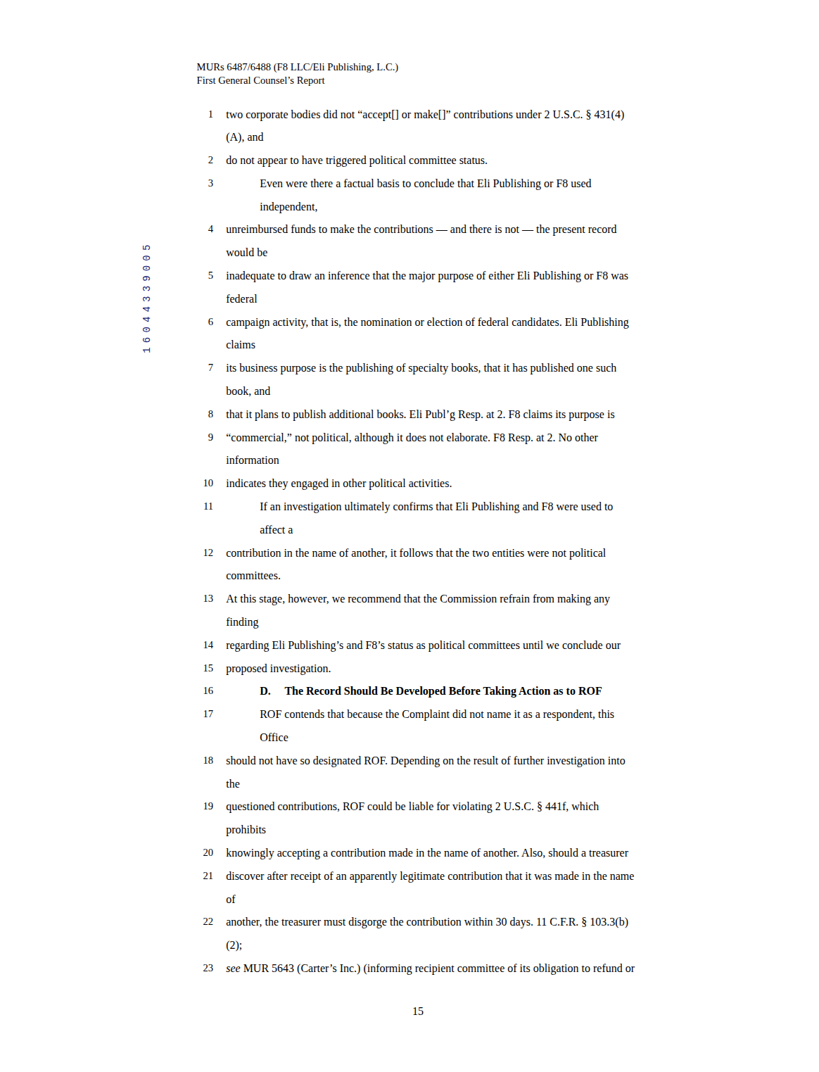1 6 0 4 4 3 3 9 0 0 5
MURs 6487/6488 (F8 LLC/Eli Publishing, L.C.) First General Counsel’s Report
two corporate bodies did not “accept[] or make[]” contributions under 2 U.S.C. § 431(4)(A), and
do not appear to have triggered political committee status.
Even were there a factual basis to conclude that Eli Publishing or F8 used independent,
unreimbursed funds to make the contributions — and there is not — the present record would be
inadequate to draw an inference that the major purpose of either Eli Publishing or F8 was federal
campaign activity, that is, the nomination or election of federal candidates. Eli Publishing claims
its business purpose is the publishing of specialty books, that it has published one such book, and
that it plans to publish additional books. Eli Publ’g Resp. at 2. F8 claims its purpose is
“commercial,” not political, although it does not elaborate. F8 Resp. at 2. No other information
indicates they engaged in other political activities.
If an investigation ultimately confirms that Eli Publishing and F8 were used to affect a
contribution in the name of another, it follows that the two entities were not political committees.
At this stage, however, we recommend that the Commission refrain from making any finding
regarding Eli Publishing’s and F8’s status as political committees until we conclude our
proposed investigation.
D. The Record Should Be Developed Before Taking Action as to ROF
ROF contends that because the Complaint did not name it as a respondent, this Office
should not have so designated ROF. Depending on the result of further investigation into the
questioned contributions, ROF could be liable for violating 2 U.S.C. § 441f, which prohibits
knowingly accepting a contribution made in the name of another. Also, should a treasurer
discover after receipt of an apparently legitimate contribution that it was made in the name of
another, the treasurer must disgorge the contribution within 30 days. 11 C.F.R. § 103.3(b)(2);
see MUR 5643 (Carter’s Inc.) (informing recipient committee of its obligation to refund or
15